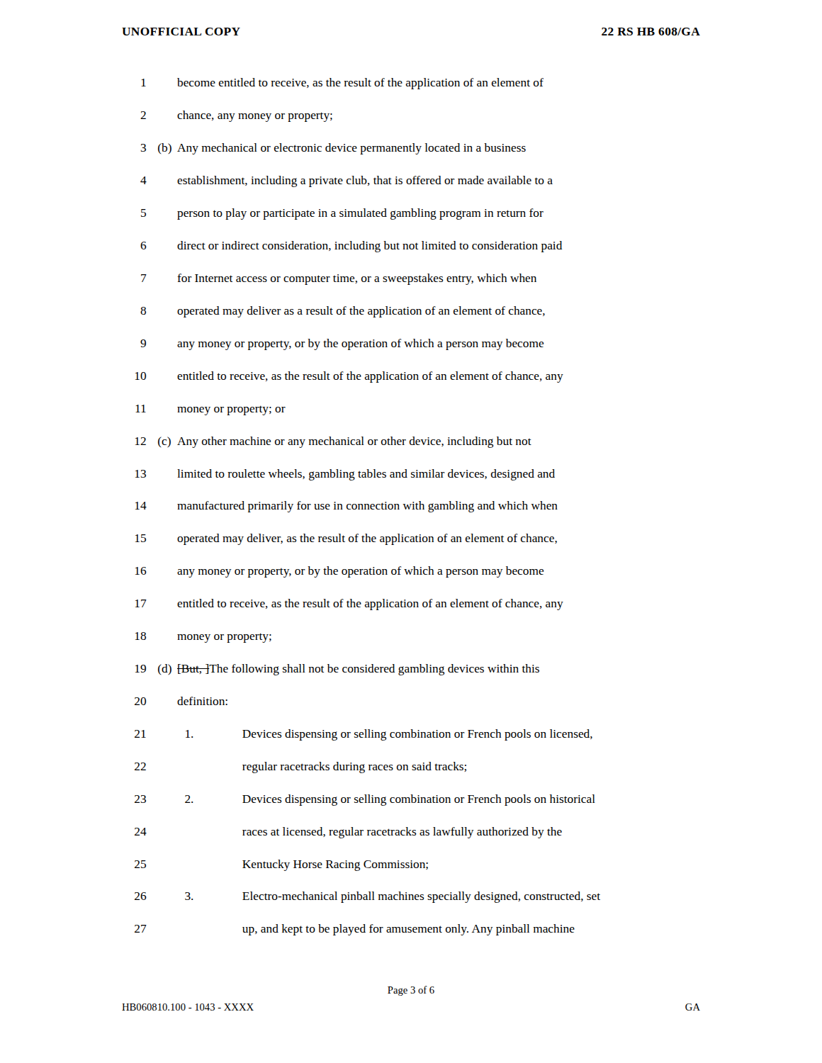Unofficial Copy 22 RS HB 608/GA
become entitled to receive, as the result of the application of an element of
chance, any money or property;
(b) Any mechanical or electronic device permanently located in a business
establishment, including a private club, that is offered or made available to a
person to play or participate in a simulated gambling program in return for
direct or indirect consideration, including but not limited to consideration paid
for Internet access or computer time, or a sweepstakes entry, which when
operated may deliver as a result of the application of an element of chance,
any money or property, or by the operation of which a person may become
entitled to receive, as the result of the application of an element of chance, any
money or property; or
(c) Any other machine or any mechanical or other device, including but not
limited to roulette wheels, gambling tables and similar devices, designed and
manufactured primarily for use in connection with gambling and which when
operated may deliver, as the result of the application of an element of chance,
any money or property, or by the operation of which a person may become
entitled to receive, as the result of the application of an element of chance, any
money or property;
(d)[But, ]The following shall not be considered gambling devices within this
definition:
1. Devices dispensing or selling combination or French pools on licensed,
regular racetracks during races on said tracks;
2. Devices dispensing or selling combination or French pools on historical
races at licensed, regular racetracks as lawfully authorized by the
Kentucky Horse Racing Commission;
3. Electro-mechanical pinball machines specially designed, constructed, set
up, and kept to be played for amusement only. Any pinball machine
Page 3 of 6
HB060810.100 - 1043 - XXXX GA